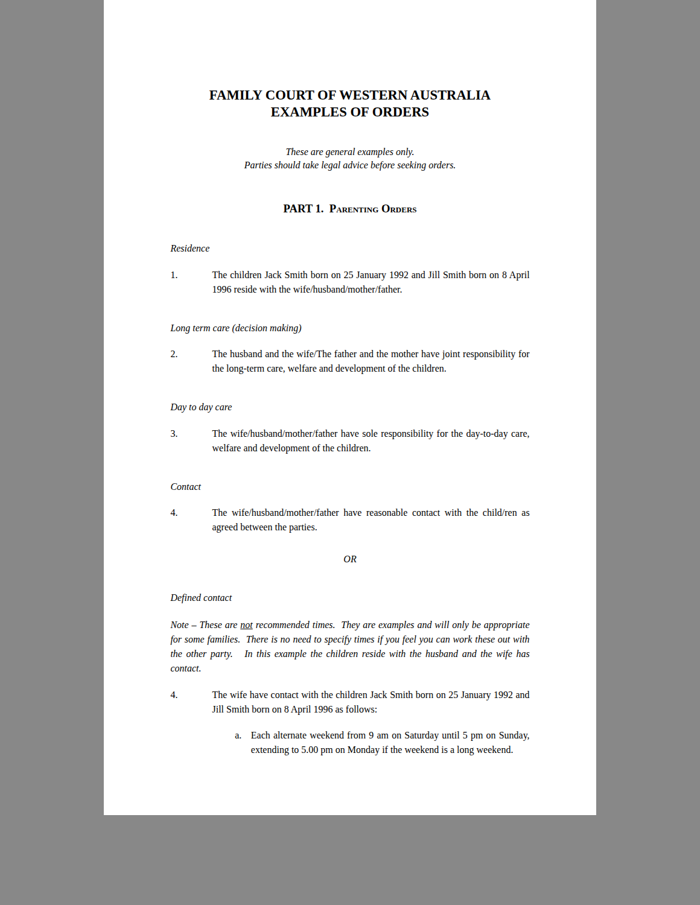FAMILY COURT OF WESTERN AUSTRALIA
EXAMPLES OF ORDERS
These are general examples only.
Parties should take legal advice before seeking orders.
PART 1. Parenting Orders
Residence
1. The children Jack Smith born on 25 January 1992 and Jill Smith born on 8 April 1996 reside with the wife/husband/mother/father.
Long term care (decision making)
2. The husband and the wife/The father and the mother have joint responsibility for the long-term care, welfare and development of the children.
Day to day care
3. The wife/husband/mother/father have sole responsibility for the day-to-day care, welfare and development of the children.
Contact
4. The wife/husband/mother/father have reasonable contact with the child/ren as agreed between the parties.
OR
Defined contact
Note – These are not recommended times. They are examples and will only be appropriate for some families. There is no need to specify times if you feel you can work these out with the other party. In this example the children reside with the husband and the wife has contact.
4. The wife have contact with the children Jack Smith born on 25 January 1992 and Jill Smith born on 8 April 1996 as follows:
Each alternate weekend from 9 am on Saturday until 5 pm on Sunday, extending to 5.00 pm on Monday if the weekend is a long weekend.